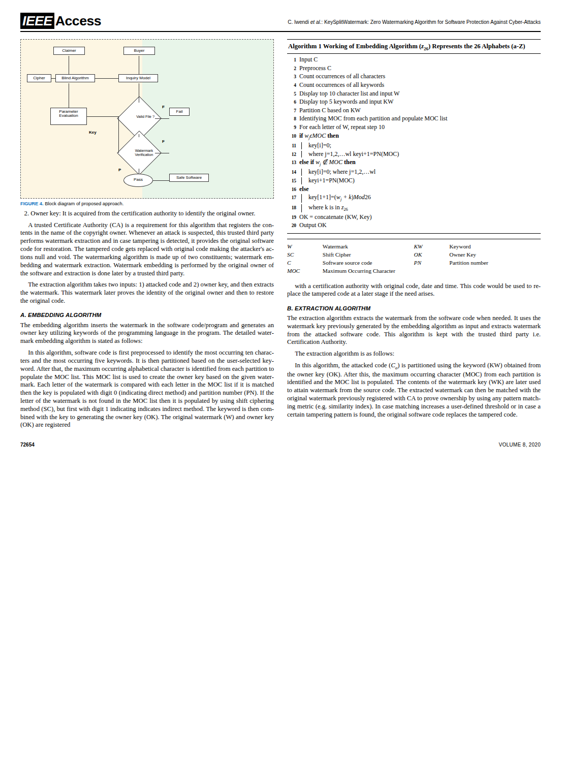IEEE Access
C. Iwendi et al.: KeySplitWatermark: Zero Watermarking Algorithm for Software Protection Against Cyber-Attacks
Claimer
Buyer
Cipher
Blind Algorithm
Inquiry Model
Parameter
Evaluation
Valid File ?
Watermark
Verification
Pass
Fail
Safe Software
F
F
P
Key
FIGURE 4. Block diagram of proposed approach.
Owner key: It is acquired from the certification authority to identify the original owner.
A trusted Certificate Authority (CA) is a requirement for this algorithm that registers the contents in the name of the copyright owner. Whenever an attack is suspected, this trusted third party performs watermark extraction and in case tampering is detected, it provides the original software code for restoration. The tampered code gets replaced with original code making the attacker's actions null and void. The watermarking algorithm is made up of two constituents; watermark embedding and watermark extraction. Watermark embedding is performed by the original owner of the software and extraction is done later by a trusted third party.
The extraction algorithm takes two inputs: 1) attacked code and 2) owner key, and then extracts the watermark. This watermark later proves the identity of the original owner and then to restore the original code.
A. Embedding Algorithm
The embedding algorithm inserts the watermark in the software code/program and generates an owner key utilizing keywords of the programming language in the program. The detailed watermark embedding algorithm is stated as follows:
In this algorithm, software code is first preprocessed to identify the most occurring ten characters and the most occurring five keywords. It is then partitioned based on the user-selected keyword. After that, the maximum occurring alphabetical character is identified from each partition to populate the MOC list. This MOC list is used to create the owner key based on the given watermark. Each letter of the watermark is compared with each letter in the MOC list if it is matched then the key is populated with digit 0 (indicating direct method) and partition number (PN). If the letter of the watermark is not found in the MOC list then it is populated by using shift ciphering method (SC), but first with digit 1 indicating indicates indirect method. The keyword is then combined with the key to generating the owner key (OK). The original watermark (W) and owner key (OK) are registered
Algorithm 1 Working of Embedding Algorithm (z26) Represents the 26 Alphabets (a-Z)
Input C
Preprocess C
Count occurrences of all characters
Count occurrences of all keywords
Display top 10 character list and input W
Display top 5 keywords and input KW
Partition C based on KW
Identifying MOC from each partition and populate MOC list
For each letter of W, repeat step 10
if wjϵMOC then
key[i]=0;
where j=1,2,…wl keyi+1=PN(MOC)
else if wj ∉ MOC then
key[i]=0; where j=1,2,…wl
keyi+1=PN(MOC)
else
key[1+1]=(wj + k)Mod26
where k is in z26
OK = concatenate (KW, Key)
Output OK
| W | Watermark | KW | Keyword |
| SC | Shift Cipher | OK | Owner Key |
| C | Software source code | PN | Partition number |
| MOC | Maximum Occurring Character |
with a certification authority with original code, date and time. This code would be used to replace the tampered code at a later stage if the need arises.
B. Extraction Algorithm
The extraction algorithm extracts the watermark from the software code when needed. It uses the watermark key previously generated by the embedding algorithm as input and extracts watermark from the attacked software code. This algorithm is kept with the trusted third party i.e. Certification Authority.
The extraction algorithm is as follows:
In this algorithm, the attacked code (Ca) is partitioned using the keyword (KW) obtained from the owner key (OK). After this, the maximum occurring character (MOC) from each partition is identified and the MOC list is populated. The contents of the watermark key (WK) are later used to attain watermark from the source code. The extracted watermark can then be matched with the original watermark previously registered with CA to prove ownership by using any pattern matching metric (e.g. similarity index). In case matching increases a user-defined threshold or in case a certain tampering pattern is found, the original software code replaces the tampered code.
72654
VOLUME 8, 2020